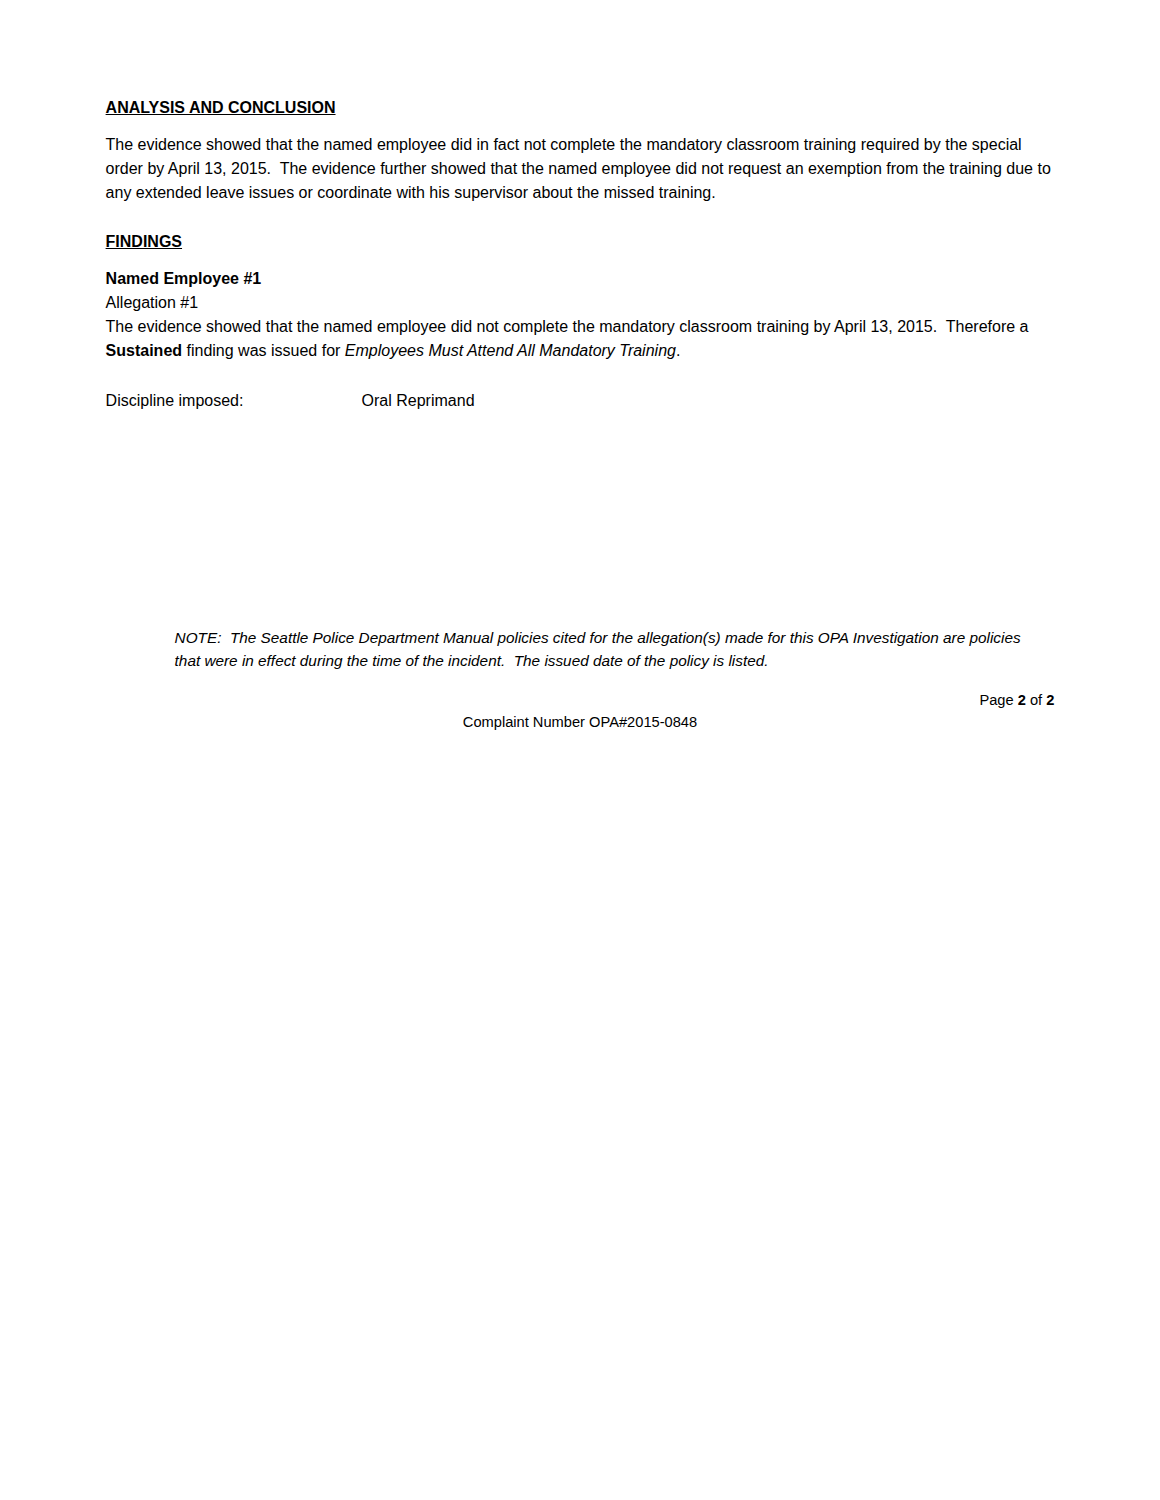ANALYSIS AND CONCLUSION
The evidence showed that the named employee did in fact not complete the mandatory classroom training required by the special order by April 13, 2015. The evidence further showed that the named employee did not request an exemption from the training due to any extended leave issues or coordinate with his supervisor about the missed training.
FINDINGS
Named Employee #1
Allegation #1
The evidence showed that the named employee did not complete the mandatory classroom training by April 13, 2015. Therefore a Sustained finding was issued for Employees Must Attend All Mandatory Training.
Discipline imposed: Oral Reprimand
NOTE: The Seattle Police Department Manual policies cited for the allegation(s) made for this OPA Investigation are policies that were in effect during the time of the incident. The issued date of the policy is listed.
Page 2 of 2
Complaint Number OPA#2015-0848